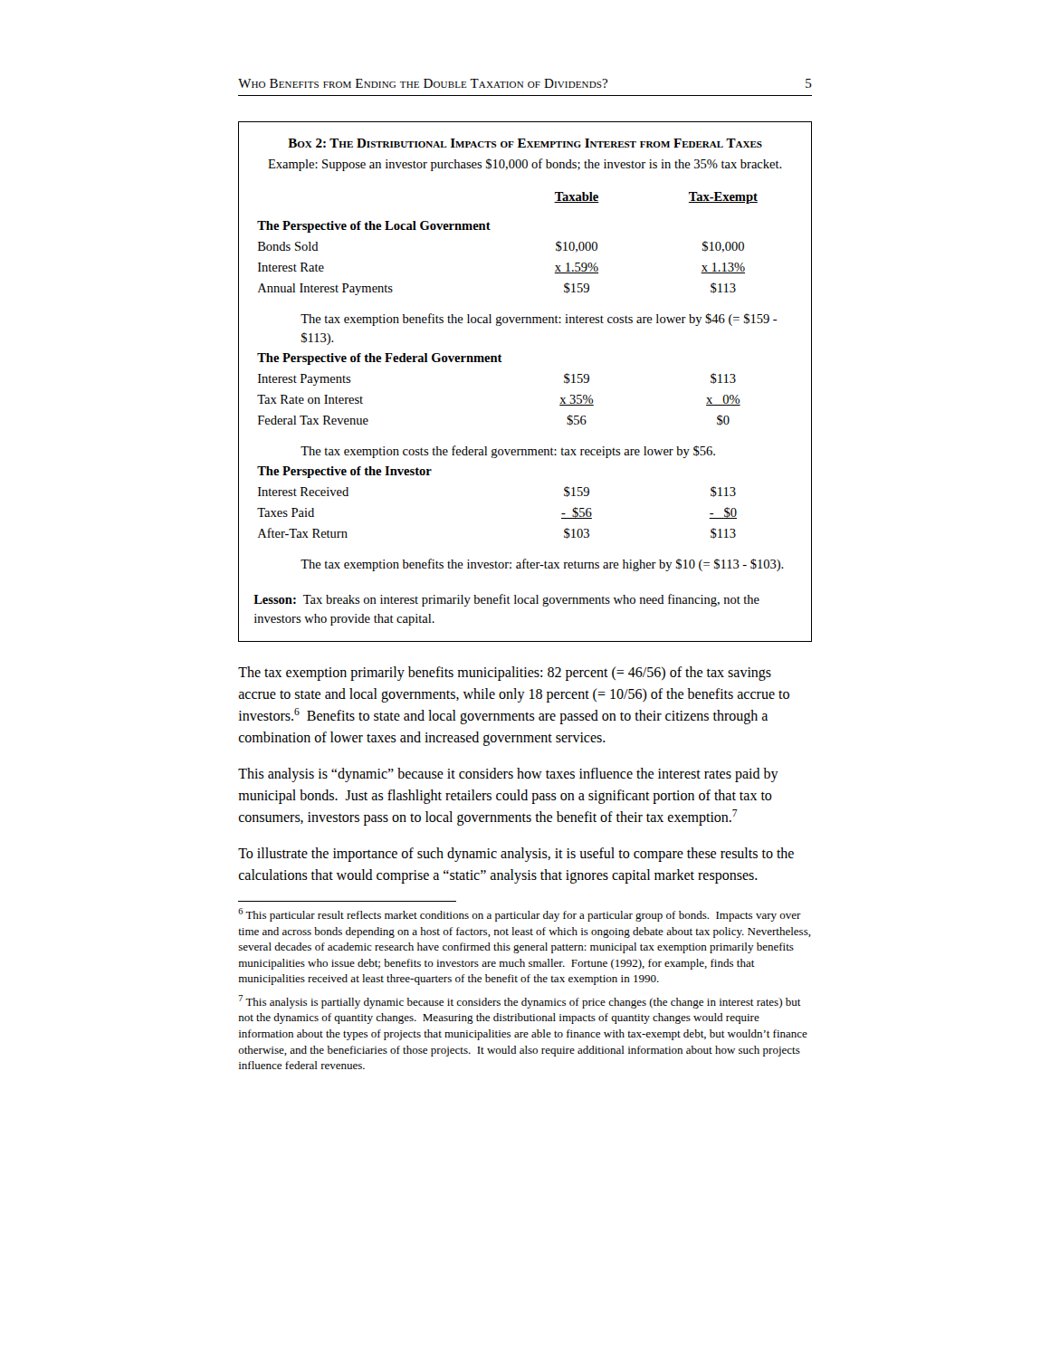Who Benefits from Ending the Double Taxation of Dividends? 5
Box 2: The Distributional Impacts of Exempting Interest from Federal Taxes
Example: Suppose an investor purchases $10,000 of bonds; the investor is in the 35% tax bracket.
| | Taxable | Tax-Exempt |
| The Perspective of the Local Government |
| Bonds Sold | $10,000 | $10,000 |
| Interest Rate | x 1.59% | x 1.13% |
| Annual Interest Payments | $159 | $113 |
The tax exemption benefits the local government: interest costs are lower by $46 (= $159 - $113).
| The Perspective of the Federal Government |
| Interest Payments | $159 | $113 |
| Tax Rate on Interest | x 35% | x 0% |
| Federal Tax Revenue | $56 | $0 |
The tax exemption costs the federal government: tax receipts are lower by $56.
| The Perspective of the Investor |
| Interest Received | $159 | $113 |
| Taxes Paid | - $56 | - $0 |
| After-Tax Return | $103 | $113 |
The tax exemption benefits the investor: after-tax returns are higher by $10 (= $113 - $103).
Lesson: Tax breaks on interest primarily benefit local governments who need financing, not the investors who provide that capital.
The tax exemption primarily benefits municipalities: 82 percent (= 46/56) of the tax savings accrue to state and local governments, while only 18 percent (= 10/56) of the benefits accrue to investors.6 Benefits to state and local governments are passed on to their citizens through a combination of lower taxes and increased government services.
This analysis is “dynamic” because it considers how taxes influence the interest rates paid by municipal bonds. Just as flashlight retailers could pass on a significant portion of that tax to consumers, investors pass on to local governments the benefit of their tax exemption.7
To illustrate the importance of such dynamic analysis, it is useful to compare these results to the calculations that would comprise a “static” analysis that ignores capital market responses.
6 This particular result reflects market conditions on a particular day for a particular group of bonds. Impacts vary over time and across bonds depending on a host of factors, not least of which is ongoing debate about tax policy. Nevertheless, several decades of academic research have confirmed this general pattern: municipal tax exemption primarily benefits municipalities who issue debt; benefits to investors are much smaller. Fortune (1992), for example, finds that municipalities received at least three-quarters of the benefit of the tax exemption in 1990.
7 This analysis is partially dynamic because it considers the dynamics of price changes (the change in interest rates) but not the dynamics of quantity changes. Measuring the distributional impacts of quantity changes would require information about the types of projects that municipalities are able to finance with tax-exempt debt, but wouldn’t finance otherwise, and the beneficiaries of those projects. It would also require additional information about how such projects influence federal revenues.